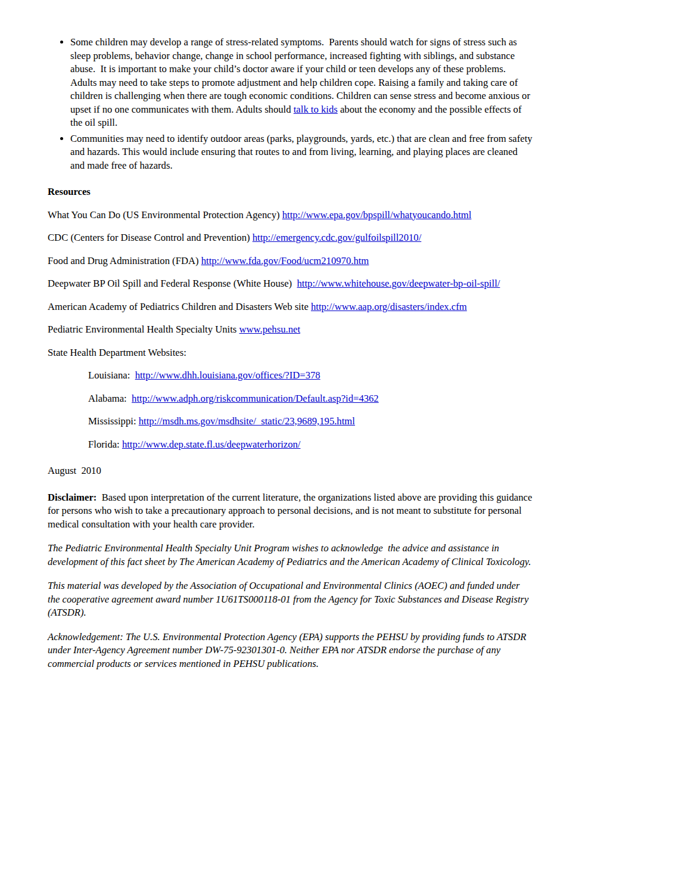Some children may develop a range of stress-related symptoms. Parents should watch for signs of stress such as sleep problems, behavior change, change in school performance, increased fighting with siblings, and substance abuse. It is important to make your child’s doctor aware if your child or teen develops any of these problems. Adults may need to take steps to promote adjustment and help children cope. Raising a family and taking care of children is challenging when there are tough economic conditions. Children can sense stress and become anxious or upset if no one communicates with them. Adults should talk to kids about the economy and the possible effects of the oil spill.
Communities may need to identify outdoor areas (parks, playgrounds, yards, etc.) that are clean and free from safety and hazards. This would include ensuring that routes to and from living, learning, and playing places are cleaned and made free of hazards.
Resources
What You Can Do (US Environmental Protection Agency) http://www.epa.gov/bpspill/whatyoucando.html
CDC (Centers for Disease Control and Prevention) http://emergency.cdc.gov/gulfoilspill2010/
Food and Drug Administration (FDA) http://www.fda.gov/Food/ucm210970.htm
Deepwater BP Oil Spill and Federal Response (White House) http://www.whitehouse.gov/deepwater-bp-oil-spill/
American Academy of Pediatrics Children and Disasters Web site http://www.aap.org/disasters/index.cfm
Pediatric Environmental Health Specialty Units www.pehsu.net
State Health Department Websites:
Louisiana: http://www.dhh.louisiana.gov/offices/?ID=378
Alabama: http://www.adph.org/riskcommunication/Default.asp?id=4362
Mississippi: http://msdh.ms.gov/msdhsite/_static/23,9689,195.html
Florida: http://www.dep.state.fl.us/deepwaterhorizon/
August 2010
Disclaimer: Based upon interpretation of the current literature, the organizations listed above are providing this guidance for persons who wish to take a precautionary approach to personal decisions, and is not meant to substitute for personal medical consultation with your health care provider.
The Pediatric Environmental Health Specialty Unit Program wishes to acknowledge the advice and assistance in development of this fact sheet by The American Academy of Pediatrics and the American Academy of Clinical Toxicology.
This material was developed by the Association of Occupational and Environmental Clinics (AOEC) and funded under the cooperative agreement award number 1U61TS000118-01 from the Agency for Toxic Substances and Disease Registry (ATSDR).
Acknowledgement: The U.S. Environmental Protection Agency (EPA) supports the PEHSU by providing funds to ATSDR under Inter-Agency Agreement number DW-75-92301301-0. Neither EPA nor ATSDR endorse the purchase of any commercial products or services mentioned in PEHSU publications.